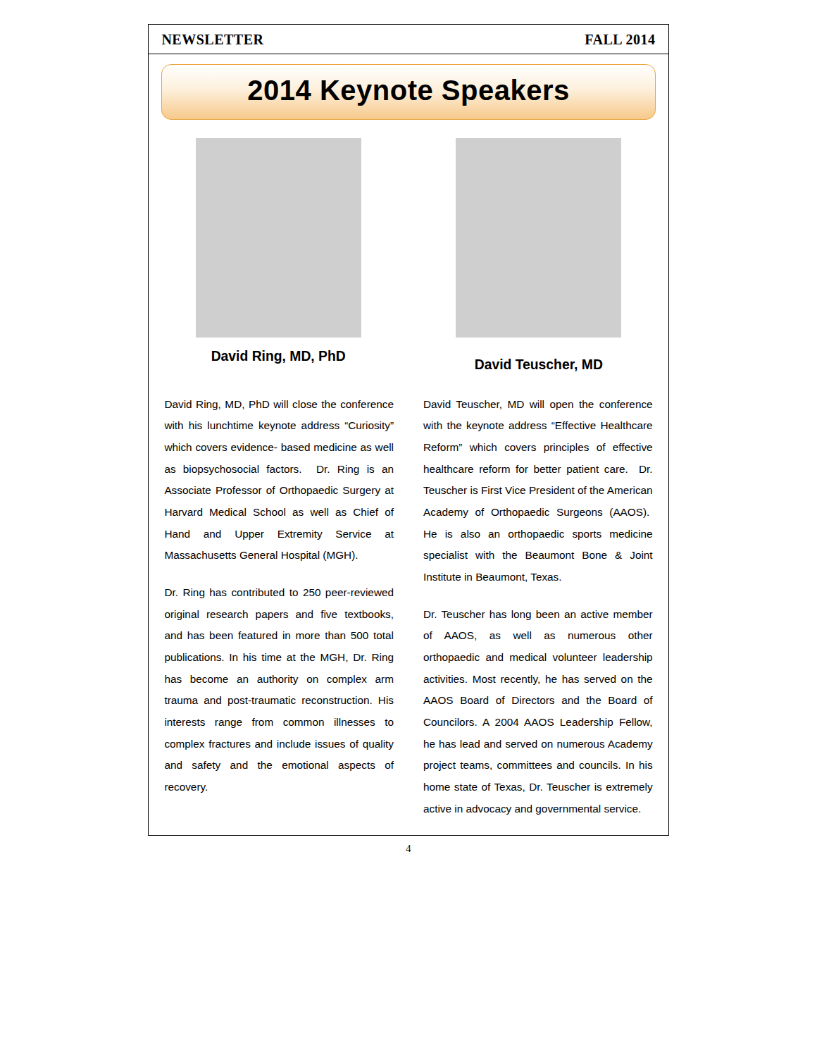NEWSLETTER
FALL 2014
2014 Keynote Speakers
David Ring, MD, PhD
David Teuscher, MD
David Ring, MD, PhD will close the conference with his lunchtime keynote address “Curiosity” which covers evidence- based medicine as well as biopsychosocial factors. Dr. Ring is an Associate Professor of Orthopaedic Surgery at Harvard Medical School as well as Chief of Hand and Upper Extremity Service at Massachusetts General Hospital (MGH).
Dr. Ring has contributed to 250 peer-reviewed original research papers and five textbooks, and has been featured in more than 500 total publications. In his time at the MGH, Dr. Ring has become an authority on complex arm trauma and post-traumatic reconstruction. His interests range from common illnesses to complex fractures and include issues of quality and safety and the emotional aspects of recovery.
David Teuscher, MD will open the conference with the keynote address “Effective Healthcare Reform” which covers principles of effective healthcare reform for better patient care. Dr. Teuscher is First Vice President of the American Academy of Orthopaedic Surgeons (AAOS). He is also an orthopaedic sports medicine specialist with the Beaumont Bone & Joint Institute in Beaumont, Texas.
Dr. Teuscher has long been an active member of AAOS, as well as numerous other orthopaedic and medical volunteer leadership activities. Most recently, he has served on the AAOS Board of Directors and the Board of Councilors. A 2004 AAOS Leadership Fellow, he has lead and served on numerous Academy project teams, committees and councils. In his home state of Texas, Dr. Teuscher is extremely active in advocacy and governmental service.
4